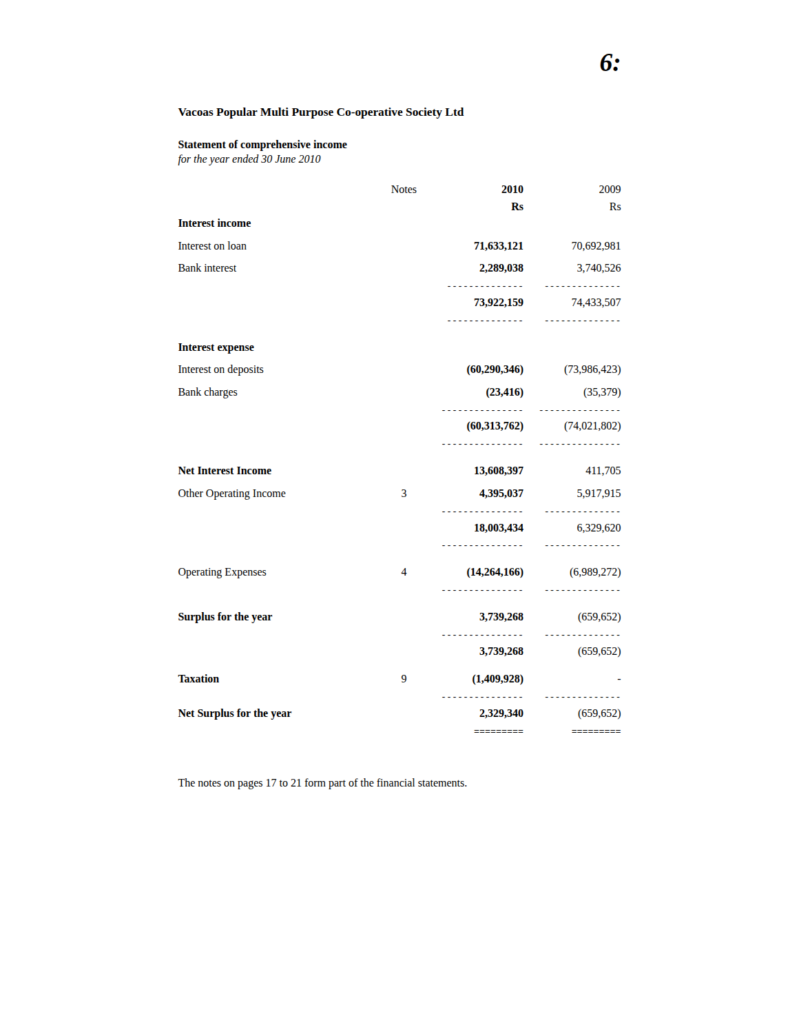6:
Vacoas Popular Multi Purpose Co-operative Society Ltd
Statement of comprehensive income
for the year ended 30 June 2010
| | Notes | 2010 | 2009 |
| | | Rs | Rs |
| Interest income | | | |
| Interest on loan | | 71,633,121 | 70,692,981 |
| Bank interest | | 2,289,038 | 3,740,526 |
| | | -------------- | -------------- |
| | | 73,922,159 | 74,433,507 |
| | | -------------- | -------------- |
| Interest expense | | | |
| Interest on deposits | | (60,290,346) | (73,986,423) |
| Bank charges | | (23,416) | (35,379) |
| | | --------------- | --------------- |
| | | (60,313,762) | (74,021,802) |
| | | --------------- | --------------- |
| Net Interest Income | | 13,608,397 | 411,705 |
| Other Operating Income | 3 | 4,395,037 | 5,917,915 |
| | | --------------- | -------------- |
| | | 18,003,434 | 6,329,620 |
| | | --------------- | -------------- |
| Operating Expenses | 4 | (14,264,166) | (6,989,272) |
| | | --------------- | -------------- |
| Surplus for the year | | 3,739,268 | (659,652) |
| | | --------------- | -------------- |
| | | 3,739,268 | (659,652) |
| Taxation | 9 | (1,409,928) | - |
| | | --------------- | -------------- |
| Net Surplus for the year | | 2,329,340 | (659,652) |
| | | ========= | ========= |
The notes on pages 17 to 21 form part of the financial statements.